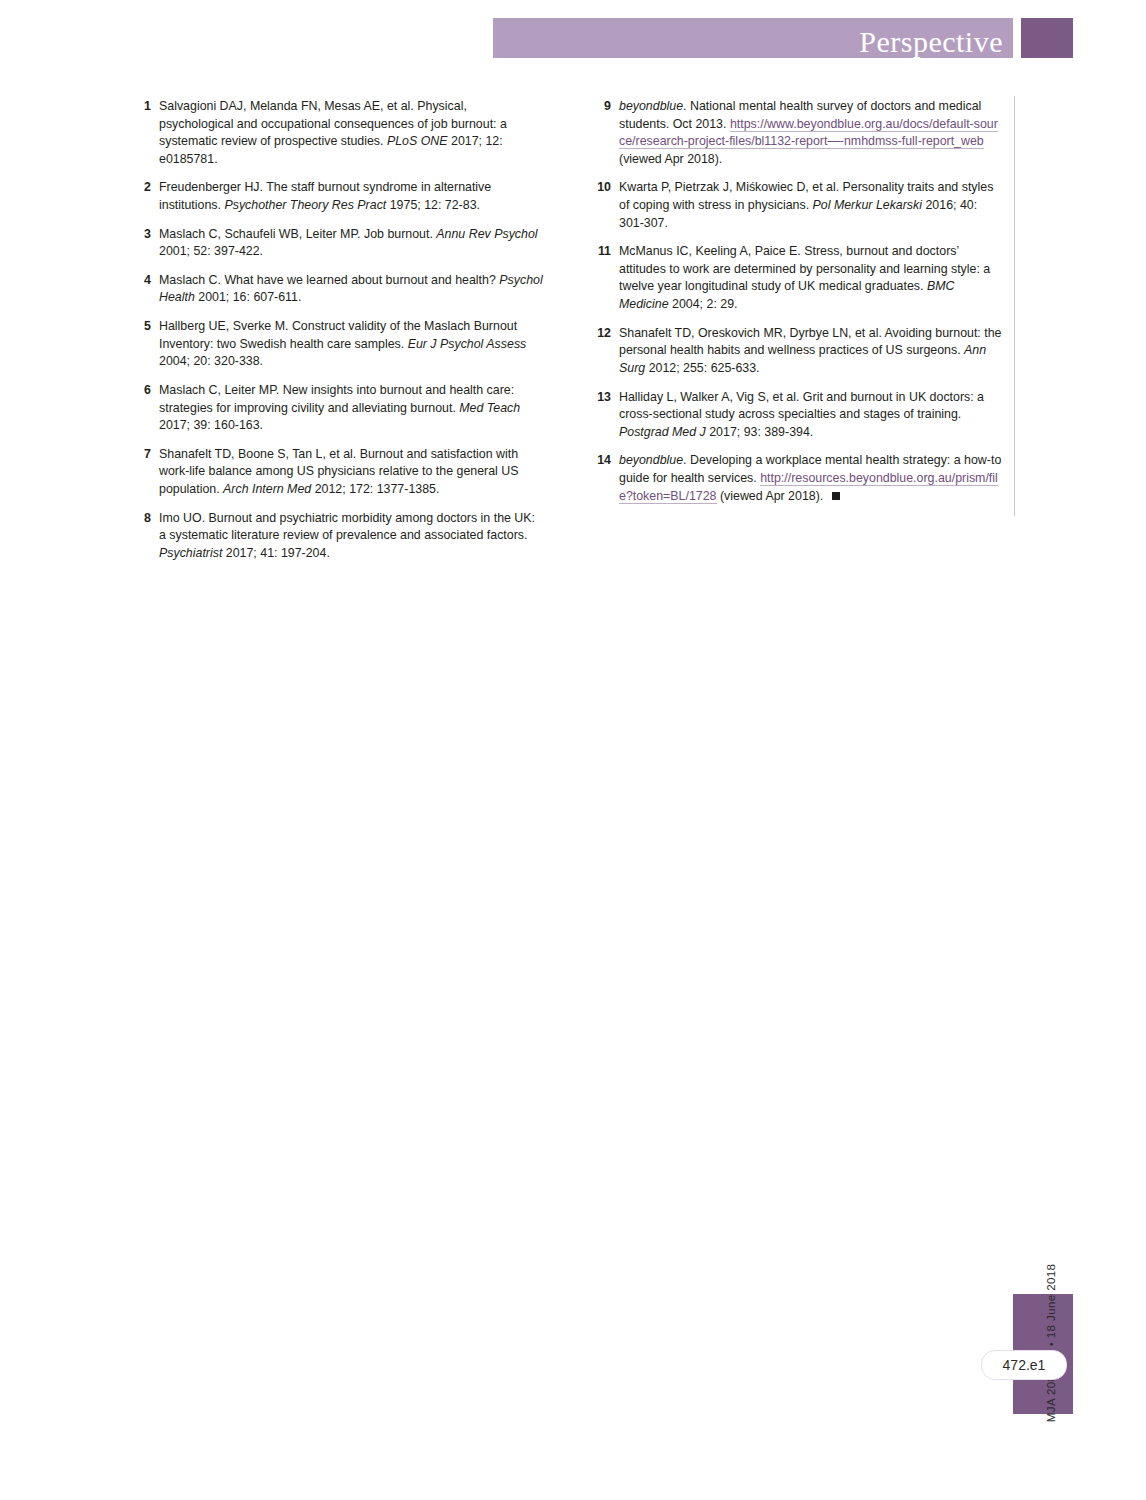Perspective
1 Salvagioni DAJ, Melanda FN, Mesas AE, et al. Physical, psychological and occupational consequences of job burnout: a systematic review of prospective studies. PLoS ONE 2017; 12: e0185781.
2 Freudenberger HJ. The staff burnout syndrome in alternative institutions. Psychother Theory Res Pract 1975; 12: 72-83.
3 Maslach C, Schaufeli WB, Leiter MP. Job burnout. Annu Rev Psychol 2001; 52: 397-422.
4 Maslach C. What have we learned about burnout and health? Psychol Health 2001; 16: 607-611.
5 Hallberg UE, Sverke M. Construct validity of the Maslach Burnout Inventory: two Swedish health care samples. Eur J Psychol Assess 2004; 20: 320-338.
6 Maslach C, Leiter MP. New insights into burnout and health care: strategies for improving civility and alleviating burnout. Med Teach 2017; 39: 160-163.
7 Shanafelt TD, Boone S, Tan L, et al. Burnout and satisfaction with work-life balance among US physicians relative to the general US population. Arch Intern Med 2012; 172: 1377-1385.
8 Imo UO. Burnout and psychiatric morbidity among doctors in the UK: a systematic literature review of prevalence and associated factors. Psychiatrist 2017; 41: 197-204.
9 beyondblue. National mental health survey of doctors and medical students. Oct 2013. https://www.beyondblue.org.au/docs/default-source/research-project-files/bl1132-report—-nmhdmss-full-report_web (viewed Apr 2018).
10 Kwarta P, Pietrzak J, Miśkowiec D, et al. Personality traits and styles of coping with stress in physicians. Pol Merkur Lekarski 2016; 40: 301-307.
11 McManus IC, Keeling A, Paice E. Stress, burnout and doctors’ attitudes to work are determined by personality and learning style: a twelve year longitudinal study of UK medical graduates. BMC Medicine 2004; 2: 29.
12 Shanafelt TD, Oreskovich MR, Dyrbye LN, et al. Avoiding burnout: the personal health habits and wellness practices of US surgeons. Ann Surg 2012; 255: 625-633.
13 Halliday L, Walker A, Vig S, et al. Grit and burnout in UK doctors: a cross-sectional study across specialties and stages of training. Postgrad Med J 2017; 93: 389-394.
14 beyondblue. Developing a workplace mental health strategy: a how-to guide for health services. http://resources.beyondblue.org.au/prism/file?token=BL/1728 (viewed Apr 2018).
MJA 208 (11) • 18 June 2018
472.e1